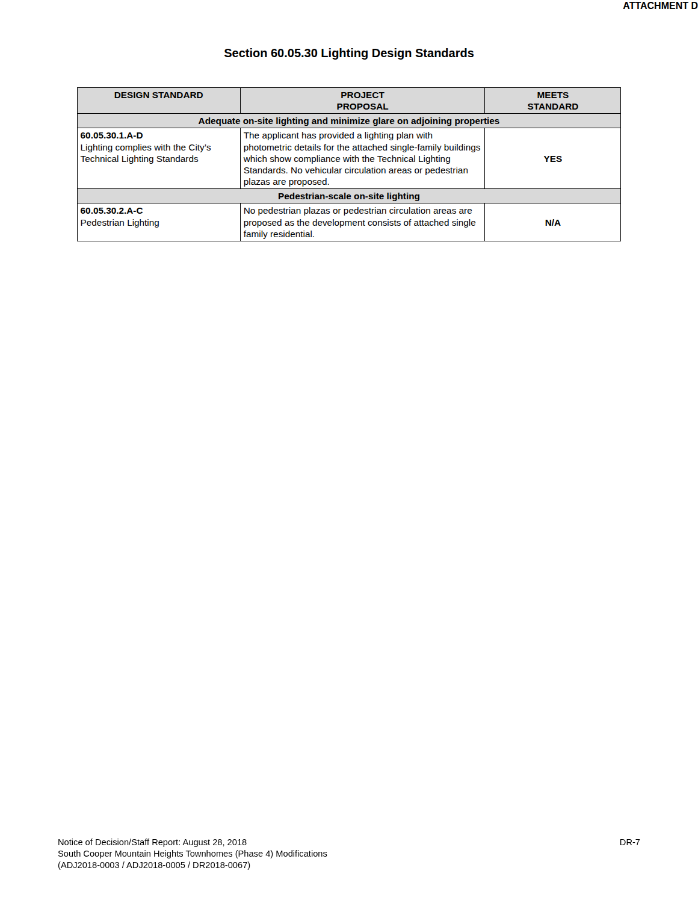ATTACHMENT D
Section 60.05.30 Lighting Design Standards
| DESIGN STANDARD | PROJECT PROPOSAL | MEETS STANDARD |
| --- | --- | --- |
| Adequate on-site lighting and minimize glare on adjoining properties |
| 60.05.30.1.A-D Lighting complies with the City’s Technical Lighting Standards | The applicant has provided a lighting plan with photometric details for the attached single-family buildings which show compliance with the Technical Lighting Standards. No vehicular circulation areas or pedestrian plazas are proposed. | YES |
| Pedestrian-scale on-site lighting |
| 60.05.30.2.A-C Pedestrian Lighting | No pedestrian plazas or pedestrian circulation areas are proposed as the development consists of attached single family residential. | N/A |
Notice of Decision/Staff Report: August 28, 2018
DR-7
South Cooper Mountain Heights Townhomes (Phase 4) Modifications
(ADJ2018-0003 / ADJ2018-0005 / DR2018-0067)